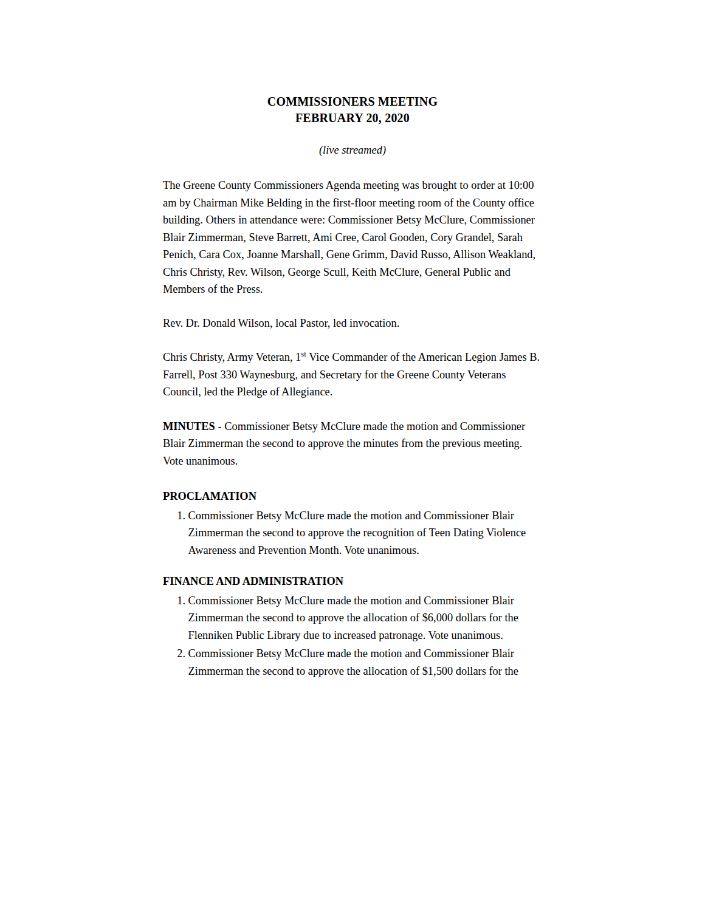COMMISSIONERS MEETING
FEBRUARY 20, 2020
(live streamed)
The Greene County Commissioners Agenda meeting was brought to order at 10:00 am by Chairman Mike Belding in the first-floor meeting room of the County office building. Others in attendance were: Commissioner Betsy McClure, Commissioner Blair Zimmerman, Steve Barrett, Ami Cree, Carol Gooden, Cory Grandel, Sarah Penich, Cara Cox, Joanne Marshall, Gene Grimm, David Russo, Allison Weakland, Chris Christy, Rev. Wilson, George Scull, Keith McClure, General Public and Members of the Press.
Rev. Dr. Donald Wilson, local Pastor, led invocation.
Chris Christy, Army Veteran, 1st Vice Commander of the American Legion James B. Farrell, Post 330 Waynesburg, and Secretary for the Greene County Veterans Council, led the Pledge of Allegiance.
MINUTES - Commissioner Betsy McClure made the motion and Commissioner Blair Zimmerman the second to approve the minutes from the previous meeting. Vote unanimous.
PROCLAMATION
Commissioner Betsy McClure made the motion and Commissioner Blair Zimmerman the second to approve the recognition of Teen Dating Violence Awareness and Prevention Month. Vote unanimous.
FINANCE AND ADMINISTRATION
Commissioner Betsy McClure made the motion and Commissioner Blair Zimmerman the second to approve the allocation of $6,000 dollars for the Flenniken Public Library due to increased patronage. Vote unanimous.
Commissioner Betsy McClure made the motion and Commissioner Blair Zimmerman the second to approve the allocation of $1,500 dollars for the